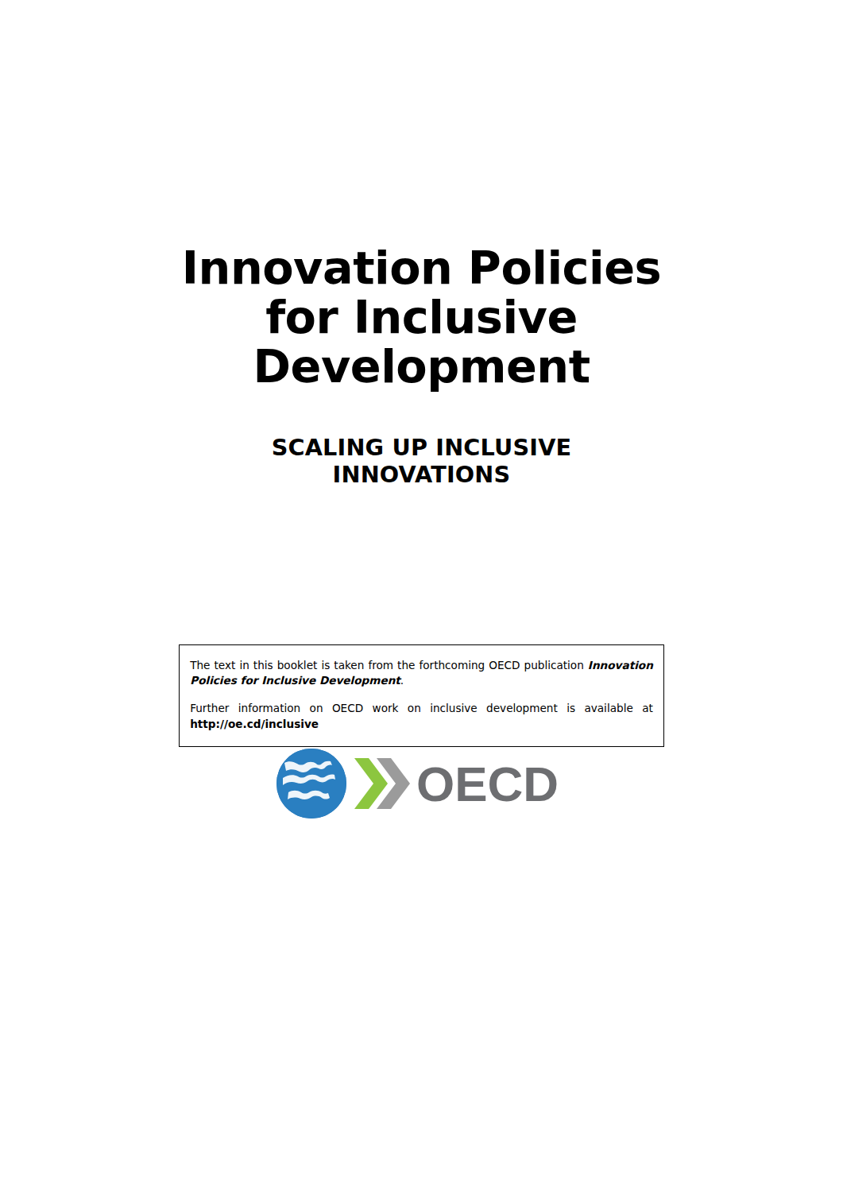Innovation Policies for Inclusive Development
SCALING UP INCLUSIVE INNOVATIONS
The text in this booklet is taken from the forthcoming OECD publication Innovation Policies for Inclusive Development.
Further information on OECD work on inclusive development is available at http://oe.cd/inclusive
OECD OECD